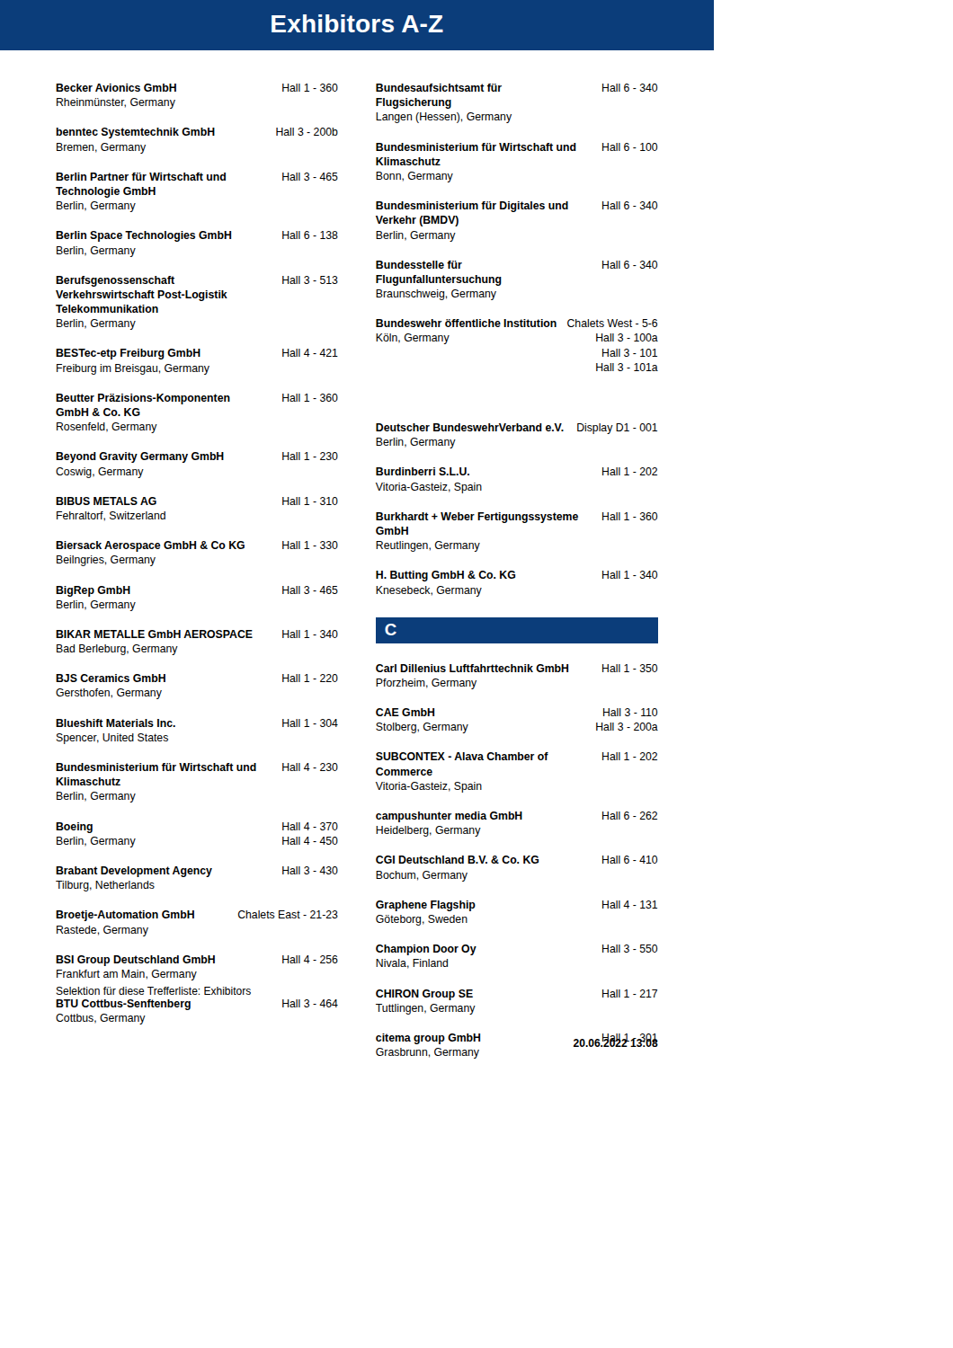Exhibitors A-Z
Becker Avionics GmbH
Rheinmünster, Germany
Hall 1 - 360
benntec Systemtechnik GmbH
Bremen, Germany
Hall 3 - 200b
Berlin Partner für Wirtschaft und Technologie GmbH
Berlin, Germany
Hall 3 - 465
Berlin Space Technologies GmbH
Berlin, Germany
Hall 6 - 138
Berufsgenossenschaft Verkehrswirtschaft Post-Logistik Telekommunikation
Berlin, Germany
Hall 3 - 513
BESTec-etp Freiburg GmbH
Freiburg im Breisgau, Germany
Hall 4 - 421
Beutter Präzisions-Komponenten GmbH & Co. KG
Rosenfeld, Germany
Hall 1 - 360
Beyond Gravity Germany GmbH
Coswig, Germany
Hall 1 - 230
BIBUS METALS AG
Fehraltorf, Switzerland
Hall 1 - 310
Biersack Aerospace GmbH & Co KG
Beilngries, Germany
Hall 1 - 330
BigRep GmbH
Berlin, Germany
Hall 3 - 465
BIKAR METALLE GmbH AEROSPACE
Bad Berleburg, Germany
Hall 1 - 340
BJS Ceramics GmbH
Gersthofen, Germany
Hall 1 - 220
Blueshift Materials Inc.
Spencer, United States
Hall 1 - 304
Bundesministerium für Wirtschaft und Klimaschutz
Berlin, Germany
Hall 4 - 230
Boeing
Berlin, Germany
Hall 4 - 370
Hall 4 - 450
Brabant Development Agency
Tilburg, Netherlands
Hall 3 - 430
Broetje-Automation GmbH
Rastede, Germany
Chalets East - 21-23
BSI Group Deutschland GmbH
Frankfurt am Main, Germany
Hall 4 - 256
BTU Cottbus-Senftenberg
Cottbus, Germany
Hall 3 - 464
Bundesaufsichtsamt für Flugsicherung
Langen (Hessen), Germany
Hall 6 - 340
Bundesministerium für Wirtschaft und Klimaschutz
Bonn, Germany
Hall 6 - 100
Bundesministerium für Digitales und Verkehr (BMDV)
Berlin, Germany
Hall 6 - 340
Bundesstelle für Flugunfalluntersuchung
Braunschweig, Germany
Hall 6 - 340
Bundeswehr öffentliche Institution
Köln, Germany
Chalets West - 5-6
Hall 3 - 100a
Hall 3 - 101
Hall 3 - 101a
Deutscher BundeswehrVerband e.V.
Berlin, Germany
Display D1 - 001
Burdinberri S.L.U.
Vitoria-Gasteiz, Spain
Hall 1 - 202
Burkhardt + Weber Fertigungssysteme GmbH
Reutlingen, Germany
Hall 1 - 360
H. Butting GmbH & Co. KG
Knesebeck, Germany
Hall 1 - 340
C
Carl Dillenius Luftfahrttechnik GmbH
Pforzheim, Germany
Hall 1 - 350
CAE GmbH
Stolberg, Germany
Hall 3 - 110
Hall 3 - 200a
SUBCONTEX - Alava Chamber of Commerce
Vitoria-Gasteiz, Spain
Hall 1 - 202
campushunter media GmbH
Heidelberg, Germany
Hall 6 - 262
CGI Deutschland B.V. & Co. KG
Bochum, Germany
Hall 6 - 410
Graphene Flagship
Göteborg, Sweden
Hall 4 - 131
Champion Door Oy
Nivala, Finland
Hall 3 - 550
CHIRON Group SE
Tuttlingen, Germany
Hall 1 - 217
citema group GmbH
Grasbrunn, Germany
Hall 1 - 301
Selektion für diese Trefferliste: Exhibitors
20.06.2022 13:08